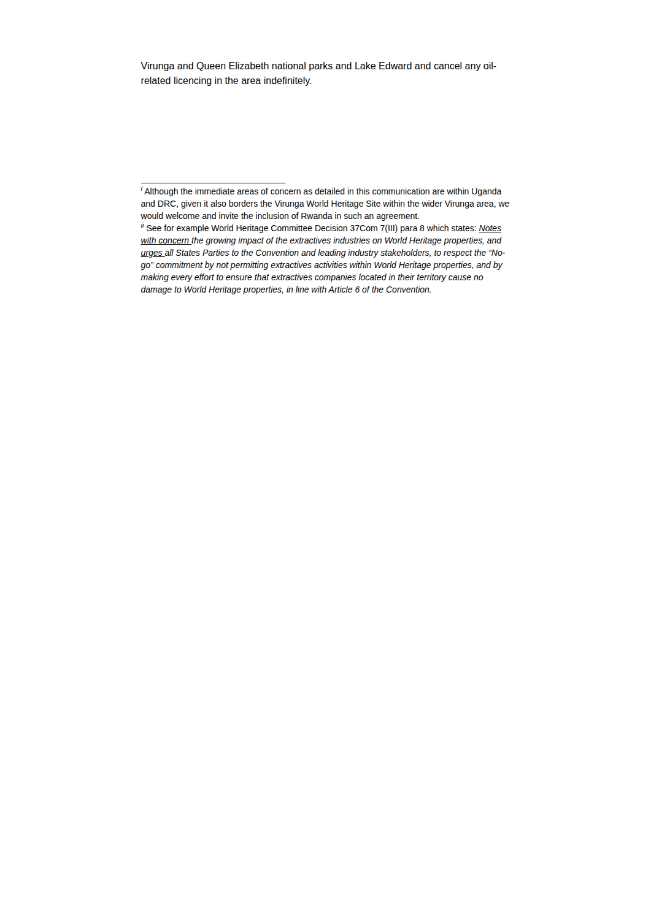Virunga and Queen Elizabeth national parks and Lake Edward and cancel any oil-related licencing in the area indefinitely.
i Although the immediate areas of concern as detailed in this communication are within Uganda and DRC, given it also borders the Virunga World Heritage Site within the wider Virunga area, we would welcome and invite the inclusion of Rwanda in such an agreement.
ii See for example World Heritage Committee Decision 37Com 7(III) para 8 which states: Notes with concern the growing impact of the extractives industries on World Heritage properties, and urges all States Parties to the Convention and leading industry stakeholders, to respect the “No-go” commitment by not permitting extractives activities within World Heritage properties, and by making every effort to ensure that extractives companies located in their territory cause no damage to World Heritage properties, in line with Article 6 of the Convention.